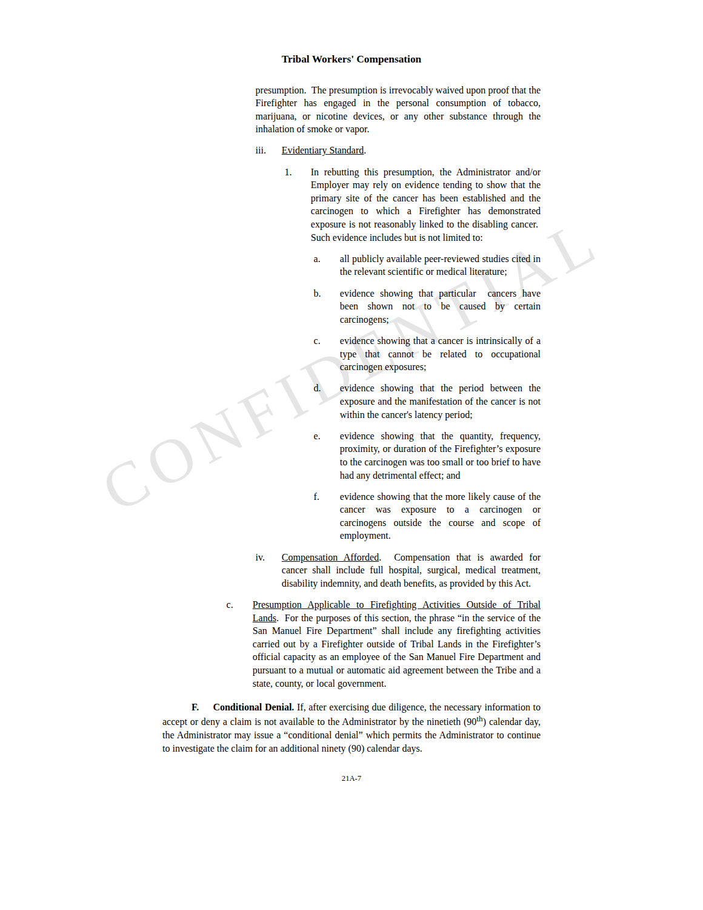CONFIDENTIAL
Tribal Workers' Compensation
presumption. The presumption is irrevocably waived upon proof that the Firefighter has engaged in the personal consumption of tobacco, marijuana, or nicotine devices, or any other substance through the inhalation of smoke or vapor.
iii. Evidentiary Standard.
1. In rebutting this presumption, the Administrator and/or Employer may rely on evidence tending to show that the primary site of the cancer has been established and the carcinogen to which a Firefighter has demonstrated exposure is not reasonably linked to the disabling cancer. Such evidence includes but is not limited to:
a. all publicly available peer-reviewed studies cited in the relevant scientific or medical literature;
b. evidence showing that particular cancers have been shown not to be caused by certain carcinogens;
c. evidence showing that a cancer is intrinsically of a type that cannot be related to occupational carcinogen exposures;
d. evidence showing that the period between the exposure and the manifestation of the cancer is not within the cancer's latency period;
e. evidence showing that the quantity, frequency, proximity, or duration of the Firefighter’s exposure to the carcinogen was too small or too brief to have had any detrimental effect; and
f. evidence showing that the more likely cause of the cancer was exposure to a carcinogen or carcinogens outside the course and scope of employment.
iv. Compensation Afforded. Compensation that is awarded for cancer shall include full hospital, surgical, medical treatment, disability indemnity, and death benefits, as provided by this Act.
c. Presumption Applicable to Firefighting Activities Outside of Tribal Lands. For the purposes of this section, the phrase “in the service of the San Manuel Fire Department” shall include any firefighting activities carried out by a Firefighter outside of Tribal Lands in the Firefighter’s official capacity as an employee of the San Manuel Fire Department and pursuant to a mutual or automatic aid agreement between the Tribe and a state, county, or local government.
F. Conditional Denial. If, after exercising due diligence, the necessary information to accept or deny a claim is not available to the Administrator by the ninetieth (90th) calendar day, the Administrator may issue a “conditional denial” which permits the Administrator to continue to investigate the claim for an additional ninety (90) calendar days.
21A-7